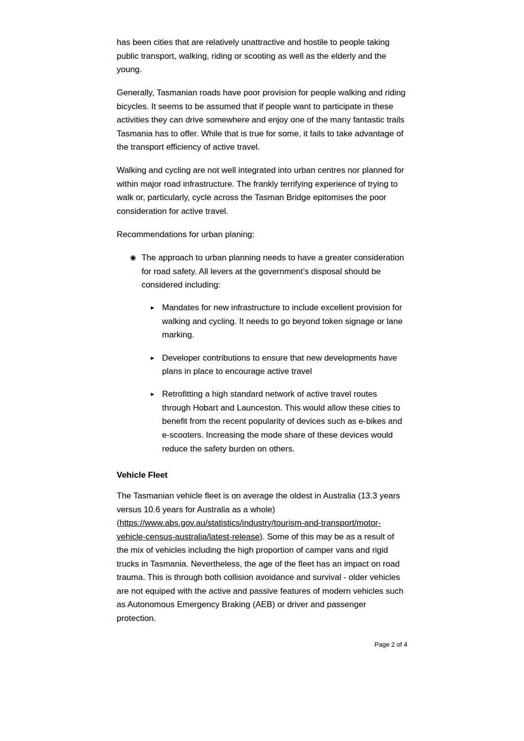has been cities that are relatively unattractive and hostile to people taking public transport, walking, riding or scooting as well as the elderly and the young.
Generally, Tasmanian roads have poor provision for people walking and riding bicycles. It seems to be assumed that if people want to participate in these activities they can drive somewhere and enjoy one of the many fantastic trails Tasmania has to offer. While that is true for some, it fails to take advantage of the transport efficiency of active travel.
Walking and cycling are not well integrated into urban centres nor planned for within major road infrastructure. The frankly terrifying experience of trying to walk or, particularly, cycle across the Tasman Bridge epitomises the poor consideration for active travel.
Recommendations for urban planing:
The approach to urban planning needs to have a greater consideration for road safety. All levers at the government’s disposal should be considered including:
Mandates for new infrastructure to include excellent provision for walking and cycling. It needs to go beyond token signage or lane marking.
Developer contributions to ensure that new developments have plans in place to encourage active travel
Retrofitting a high standard network of active travel routes through Hobart and Launceston. This would allow these cities to benefit from the recent popularity of devices such as e-bikes and e-scooters. Increasing the mode share of these devices would reduce the safety burden on others.
Vehicle Fleet
The Tasmanian vehicle fleet is on average the oldest in Australia (13.3 years versus 10.6 years for Australia as a whole) (https://www.abs.gov.au/statistics/industry/tourism-and-transport/motor-vehicle-census-australia/latest-release). Some of this may be as a result of the mix of vehicles including the high proportion of camper vans and rigid trucks in Tasmania. Nevertheless, the age of the fleet has an impact on road trauma. This is through both collision avoidance and survival - older vehicles are not equiped with the active and passive features of modern vehicles such as Autonomous Emergency Braking (AEB) or driver and passenger protection.
Page 2 of 4